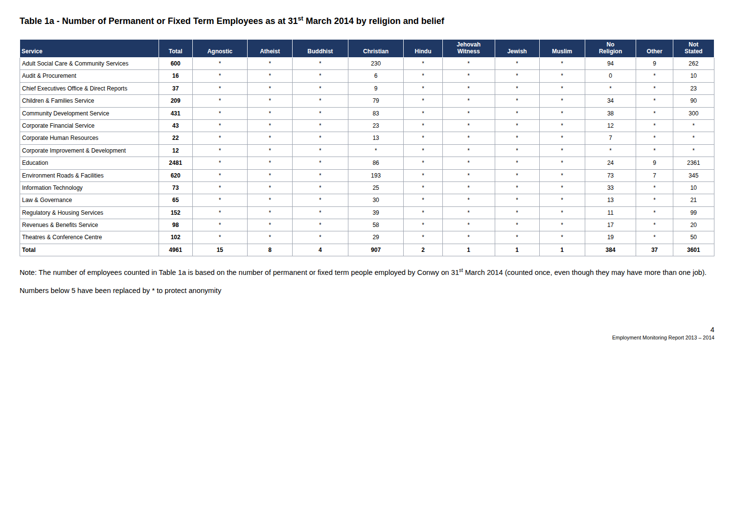Table 1a - Number of Permanent or Fixed Term Employees as at 31st March 2014 by religion and belief
| Service | Total | Agnostic | Atheist | Buddhist | Christian | Hindu | Jehovah Witness | Jewish | Muslim | No Religion | Other | Not Stated |
| --- | --- | --- | --- | --- | --- | --- | --- | --- | --- | --- | --- | --- |
| Adult Social Care & Community Services | 600 | * | * | * | 230 | * | * | * | * | 94 | 9 | 262 |
| Audit & Procurement | 16 | * | * | * | 6 | * | * | * | * | 0 | * | 10 |
| Chief Executives Office & Direct Reports | 37 | * | * | * | 9 | * | * | * | * | * | * | 23 |
| Children & Families Service | 209 | * | * | * | 79 | * | * | * | * | 34 | * | 90 |
| Community Development Service | 431 | * | * | * | 83 | * | * | * | * | 38 | * | 300 |
| Corporate Financial Service | 43 | * | * | * | 23 | * | * | * | * | 12 | * | * |
| Corporate Human Resources | 22 | * | * | * | 13 | * | * | * | * | 7 | * | * |
| Corporate Improvement & Development | 12 | * | * | * | * | * | * | * | * | * | * | * |
| Education | 2481 | * | * | * | 86 | * | * | * | * | 24 | 9 | 2361 |
| Environment Roads & Facilities | 620 | * | * | * | 193 | * | * | * | * | 73 | 7 | 345 |
| Information Technology | 73 | * | * | * | 25 | * | * | * | * | 33 | * | 10 |
| Law & Governance | 65 | * | * | * | 30 | * | * | * | * | 13 | * | 21 |
| Regulatory & Housing Services | 152 | * | * | * | 39 | * | * | * | * | 11 | * | 99 |
| Revenues & Benefits Service | 98 | * | * | * | 58 | * | * | * | * | 17 | * | 20 |
| Theatres & Conference Centre | 102 | * | * | * | 29 | * | * | * | * | 19 | * | 50 |
| Total | 4961 | 15 | 8 | 4 | 907 | 2 | 1 | 1 | 1 | 384 | 37 | 3601 |
Note: The number of employees counted in Table 1a is based on the number of permanent or fixed term people employed by Conwy on 31st March 2014 (counted once, even though they may have more than one job).
Numbers below 5 have been replaced by * to protect anonymity
4
Employment Monitoring Report 2013 – 2014